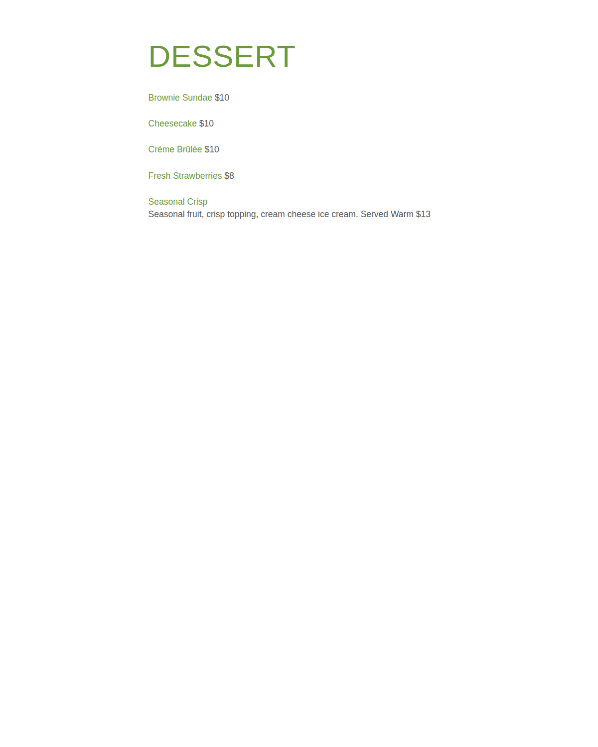DESSERT
Brownie Sundae $10
Cheesecake $10
Créme Brûlée $10
Fresh Strawberries $8
Seasonal Crisp Seasonal fruit, crisp topping, cream cheese ice cream. Served Warm $13